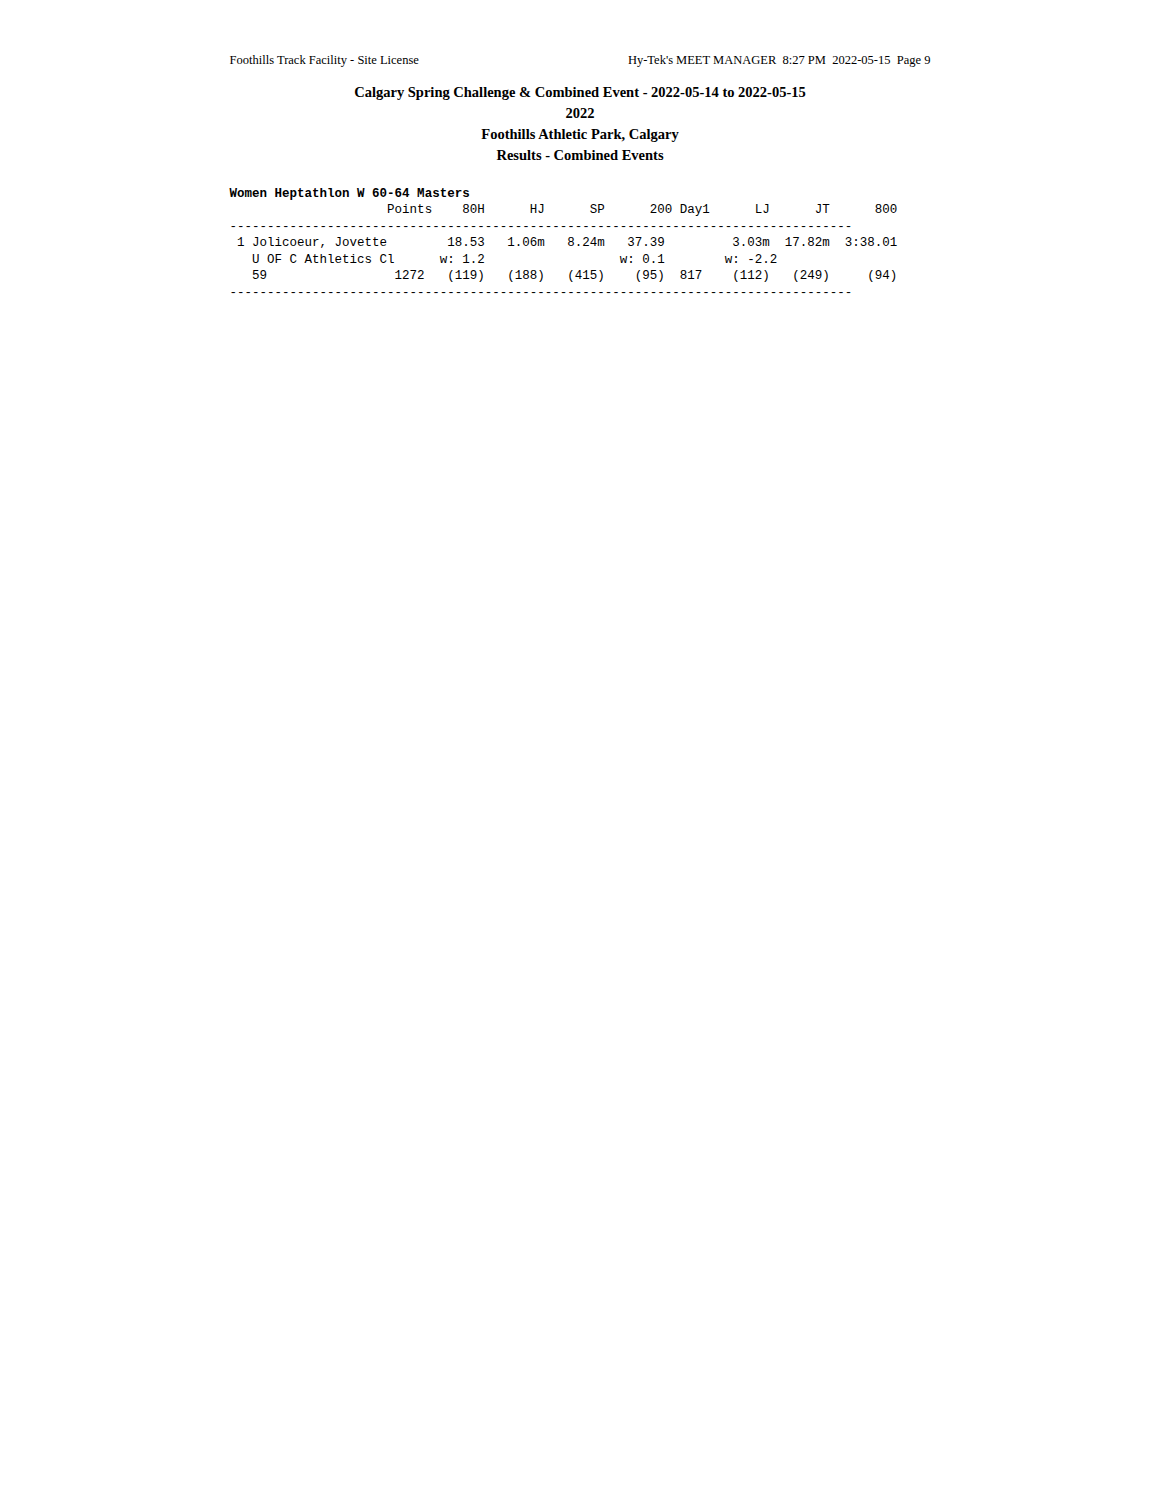Foothills Track Facility - Site License Hy-Tek's MEET MANAGER 8:27 PM 2022-05-15 Page 9
Calgary Spring Challenge & Combined Event - 2022-05-14 to 2022-05-15 2022 Foothills Athletic Park, Calgary Results - Combined Events
Women Heptathlon W 60-64 Masters Points 80H HJ SP 200 Day1 LJ JT 800 ----------------------------------------------------------------------------------- 1 Jolicoeur, Jovette 18.53 1.06m 8.24m 37.39 3.03m 17.82m 3:38.01 U OF C Athletics Cl w: 1.2 w: 0.1 w: -2.2 59 1272 (119) (188) (415) (95) 817 (112) (249) (94) -----------------------------------------------------------------------------------